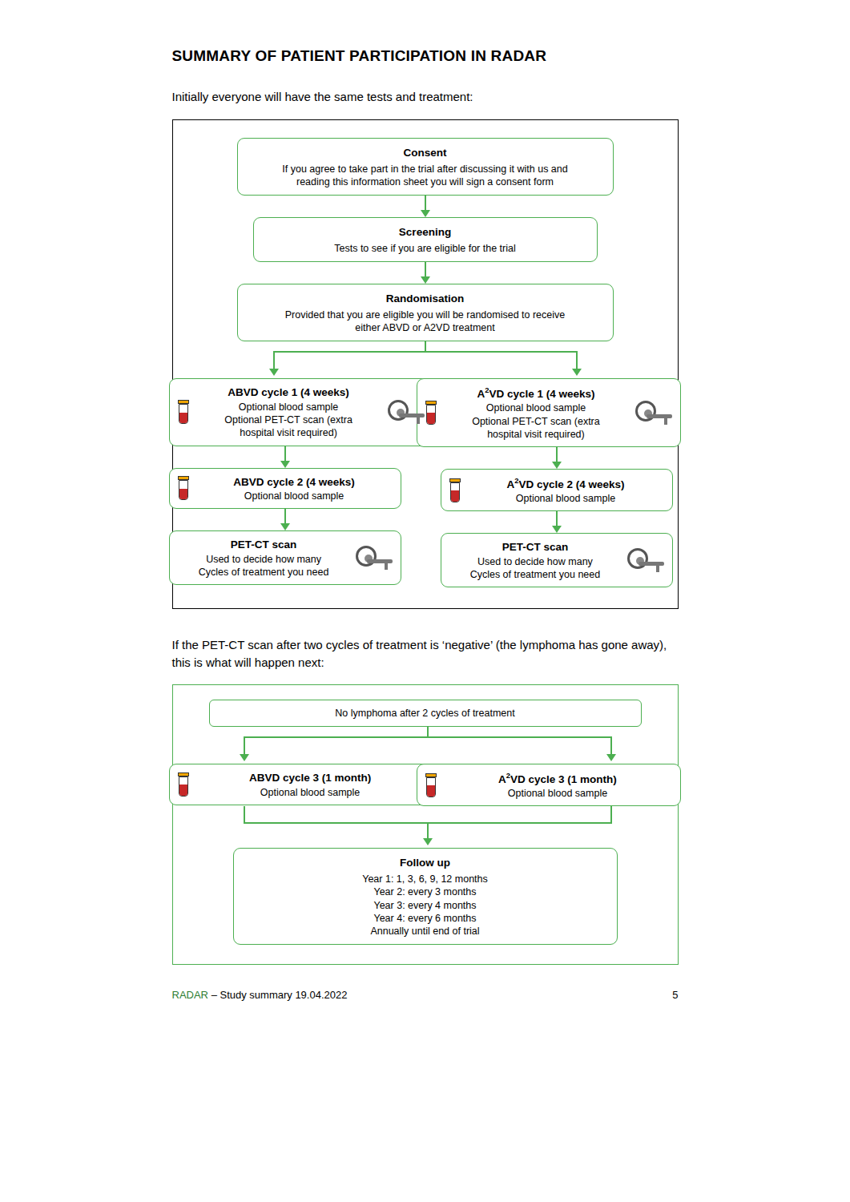SUMMARY OF PATIENT PARTICIPATION IN RADAR
Initially everyone will have the same tests and treatment:
Consent
If you agree to take part in the trial after discussing it with us and
reading this information sheet you will sign a consent form
Screening
Tests to see if you are eligible for the trial
Randomisation
Provided that you are eligible you will be randomised to receive
either ABVD or A2VD treatment
ABVD cycle 1 (4 weeks)
Optional blood sample
Optional PET-CT scan (extra
hospital visit required)
ABVD cycle 2 (4 weeks)
Optional blood sample
PET-CT scan
Used to decide how many
Cycles of treatment you need
A2VD cycle 1 (4 weeks)
Optional blood sample
Optional PET-CT scan (extra
hospital visit required)
A2VD cycle 2 (4 weeks)
Optional blood sample
PET-CT scan
Used to decide how many
Cycles of treatment you need
If the PET-CT scan after two cycles of treatment is ‘negative’ (the lymphoma has gone away),
this is what will happen next:
No lymphoma after 2 cycles of treatment
ABVD cycle 3 (1 month)
Optional blood sample
A2VD cycle 3 (1 month)
Optional blood sample
Follow up
Year 1: 1, 3, 6, 9, 12 months
Year 2: every 3 months
Year 3: every 4 months
Year 4: every 6 months
Annually until end of trial
RADAR – Study summary 19.04.2022
5